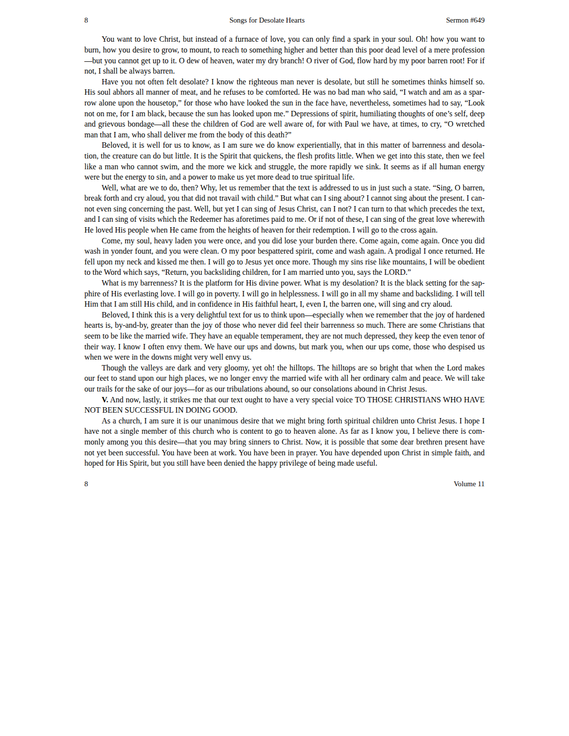8 Songs for Desolate Hearts Sermon #649
You want to love Christ, but instead of a furnace of love, you can only find a spark in your soul. Oh! how you want to burn, how you desire to grow, to mount, to reach to something higher and better than this poor dead level of a mere profession—but you cannot get up to it. O dew of heaven, water my dry branch! O river of God, flow hard by my poor barren root! For if not, I shall be always barren.
Have you not often felt desolate? I know the righteous man never is desolate, but still he sometimes thinks himself so. His soul abhors all manner of meat, and he refuses to be comforted. He was no bad man who said, “I watch and am as a sparrow alone upon the housetop,” for those who have looked the sun in the face have, nevertheless, sometimes had to say, “Look not on me, for I am black, because the sun has looked upon me.” Depressions of spirit, humiliating thoughts of one’s self, deep and grievous bondage—all these the children of God are well aware of, for with Paul we have, at times, to cry, “O wretched man that I am, who shall deliver me from the body of this death?”
Beloved, it is well for us to know, as I am sure we do know experientially, that in this matter of barrenness and desolation, the creature can do but little. It is the Spirit that quickens, the flesh profits little. When we get into this state, then we feel like a man who cannot swim, and the more we kick and struggle, the more rapidly we sink. It seems as if all human energy were but the energy to sin, and a power to make us yet more dead to true spiritual life.
Well, what are we to do, then? Why, let us remember that the text is addressed to us in just such a state. “Sing, O barren, break forth and cry aloud, you that did not travail with child.” But what can I sing about? I cannot sing about the present. I cannot even sing concerning the past. Well, but yet I can sing of Jesus Christ, can I not? I can turn to that which precedes the text, and I can sing of visits which the Redeemer has aforetimes paid to me. Or if not of these, I can sing of the great love wherewith He loved His people when He came from the heights of heaven for their redemption. I will go to the cross again.
Come, my soul, heavy laden you were once, and you did lose your burden there. Come again, come again. Once you did wash in yonder fount, and you were clean. O my poor bespattered spirit, come and wash again. A prodigal I once returned. He fell upon my neck and kissed me then. I will go to Jesus yet once more. Though my sins rise like mountains, I will be obedient to the Word which says, “Return, you backsliding children, for I am married unto you, says the LORD.”
What is my barrenness? It is the platform for His divine power. What is my desolation? It is the black setting for the sapphire of His everlasting love. I will go in poverty. I will go in helplessness. I will go in all my shame and backsliding. I will tell Him that I am still His child, and in confidence in His faithful heart, I, even I, the barren one, will sing and cry aloud.
Beloved, I think this is a very delightful text for us to think upon—especially when we remember that the joy of hardened hearts is, by-and-by, greater than the joy of those who never did feel their barrenness so much. There are some Christians that seem to be like the married wife. They have an equable temperament, they are not much depressed, they keep the even tenor of their way. I know I often envy them. We have our ups and downs, but mark you, when our ups come, those who despised us when we were in the downs might very well envy us.
Though the valleys are dark and very gloomy, yet oh! the hilltops. The hilltops are so bright that when the Lord makes our feet to stand upon our high places, we no longer envy the married wife with all her ordinary calm and peace. We will take our trails for the sake of our joys—for as our tribulations abound, so our consolations abound in Christ Jesus.
V. And now, lastly, it strikes me that our text ought to have a very special voice TO THOSE CHRISTIANS WHO HAVE NOT BEEN SUCCESSFUL IN DOING GOOD.
As a church, I am sure it is our unanimous desire that we might bring forth spiritual children unto Christ Jesus. I hope I have not a single member of this church who is content to go to heaven alone. As far as I know you, I believe there is commonly among you this desire—that you may bring sinners to Christ. Now, it is possible that some dear brethren present have not yet been successful. You have been at work. You have been in prayer. You have depended upon Christ in simple faith, and hoped for His Spirit, but you still have been denied the happy privilege of being made useful.
8 Volume 11